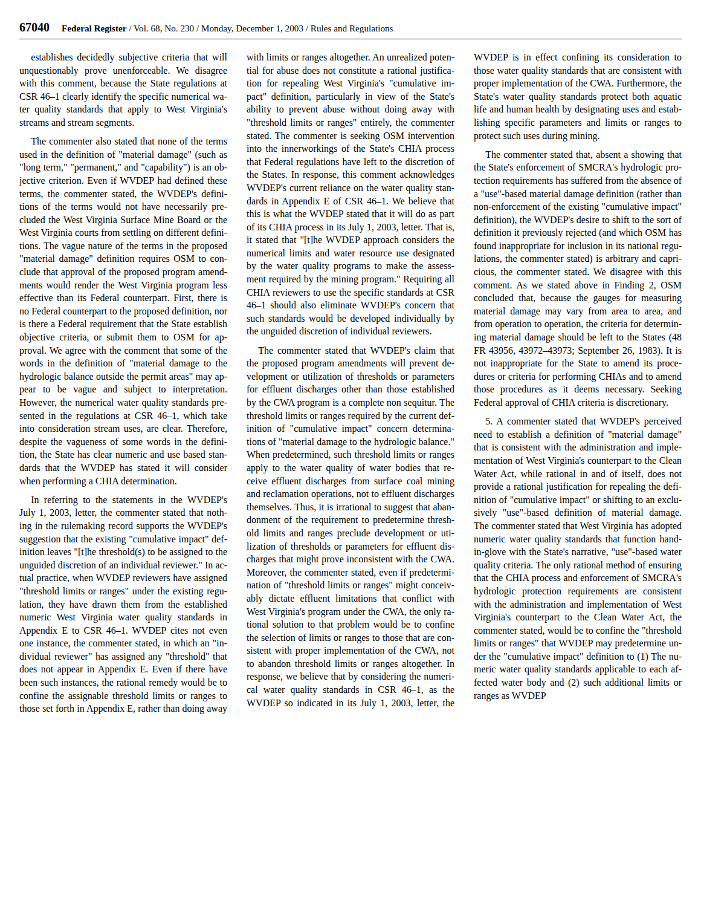67040 Federal Register / Vol. 68, No. 230 / Monday, December 1, 2003 / Rules and Regulations
establishes decidedly subjective criteria that will unquestionably prove unenforceable. We disagree with this comment, because the State regulations at CSR 46–1 clearly identify the specific numerical water quality standards that apply to West Virginia's streams and stream segments.
The commenter also stated that none of the terms used in the definition of "material damage" (such as "long term," "permanent," and "capability") is an objective criterion. Even if WVDEP had defined these terms, the commenter stated, the WVDEP's definitions of the terms would not have necessarily precluded the West Virginia Surface Mine Board or the West Virginia courts from settling on different definitions. The vague nature of the terms in the proposed "material damage" definition requires OSM to conclude that approval of the proposed program amendments would render the West Virginia program less effective than its Federal counterpart. First, there is no Federal counterpart to the proposed definition, nor is there a Federal requirement that the State establish objective criteria, or submit them to OSM for approval. We agree with the comment that some of the words in the definition of "material damage to the hydrologic balance outside the permit areas" may appear to be vague and subject to interpretation. However, the numerical water quality standards presented in the regulations at CSR 46–1, which take into consideration stream uses, are clear. Therefore, despite the vagueness of some words in the definition, the State has clear numeric and use based standards that the WVDEP has stated it will consider when performing a CHIA determination.
In referring to the statements in the WVDEP's July 1, 2003, letter, the commenter stated that nothing in the rulemaking record supports the WVDEP's suggestion that the existing "cumulative impact" definition leaves "[t]he threshold(s) to be assigned to the unguided discretion of an individual reviewer." In actual practice, when WVDEP reviewers have assigned "threshold limits or ranges" under the existing regulation, they have drawn them from the established numeric West Virginia water quality standards in Appendix E to CSR 46–1. WVDEP cites not even one instance, the commenter stated, in which an "individual reviewer" has assigned any "threshold" that does not appear in Appendix E. Even if there have been such instances, the rational remedy would be to confine the assignable threshold limits or ranges to those set forth in Appendix E, rather than doing away with limits or ranges altogether. An unrealized potential for abuse does not constitute a rational justification for repealing West Virginia's "cumulative impact" definition, particularly in view of the State's ability to prevent abuse without doing away with "threshold limits or ranges" entirely, the commenter stated. The commenter is seeking OSM intervention into the innerworkings of the State's CHIA process that Federal regulations have left to the discretion of the States. In response, this comment acknowledges WVDEP's current reliance on the water quality standards in Appendix E of CSR 46–1. We believe that this is what the WVDEP stated that it will do as part of its CHIA process in its July 1, 2003, letter. That is, it stated that "[t]he WVDEP approach considers the numerical limits and water resource use designated by the water quality programs to make the assessment required by the mining program." Requiring all CHIA reviewers to use the specific standards at CSR 46–1 should also eliminate WVDEP's concern that such standards would be developed individually by the unguided discretion of individual reviewers.
The commenter stated that WVDEP's claim that the proposed program amendments will prevent development or utilization of thresholds or parameters for effluent discharges other than those established by the CWA program is a complete non sequitur. The threshold limits or ranges required by the current definition of "cumulative impact" concern determinations of "material damage to the hydrologic balance." When predetermined, such threshold limits or ranges apply to the water quality of water bodies that receive effluent discharges from surface coal mining and reclamation operations, not to effluent discharges themselves. Thus, it is irrational to suggest that abandonment of the requirement to predetermine threshold limits and ranges preclude development or utilization of thresholds or parameters for effluent discharges that might prove inconsistent with the CWA. Moreover, the commenter stated, even if predetermination of "threshold limits or ranges" might conceivably dictate effluent limitations that conflict with West Virginia's program under the CWA, the only rational solution to that problem would be to confine the selection of limits or ranges to those that are consistent with proper implementation of the CWA, not to abandon threshold limits or ranges altogether. In response, we believe that by considering the numerical water quality standards in CSR 46–1, as the WVDEP so indicated in its July 1, 2003, letter, the WVDEP is in effect confining its consideration to those water quality standards that are consistent with proper implementation of the CWA. Furthermore, the State's water quality standards protect both aquatic life and human health by designating uses and establishing specific parameters and limits or ranges to protect such uses during mining.
The commenter stated that, absent a showing that the State's enforcement of SMCRA's hydrologic protection requirements has suffered from the absence of a "use"-based material damage definition (rather than non-enforcement of the existing "cumulative impact" definition), the WVDEP's desire to shift to the sort of definition it previously rejected (and which OSM has found inappropriate for inclusion in its national regulations, the commenter stated) is arbitrary and capricious, the commenter stated. We disagree with this comment. As we stated above in Finding 2, OSM concluded that, because the gauges for measuring material damage may vary from area to area, and from operation to operation, the criteria for determining material damage should be left to the States (48 FR 43956, 43972–43973; September 26, 1983). It is not inappropriate for the State to amend its procedures or criteria for performing CHIAs and to amend those procedures as it deems necessary. Seeking Federal approval of CHIA criteria is discretionary.
5. A commenter stated that WVDEP's perceived need to establish a definition of "material damage" that is consistent with the administration and implementation of West Virginia's counterpart to the Clean Water Act, while rational in and of itself, does not provide a rational justification for repealing the definition of "cumulative impact" or shifting to an exclusively "use"-based definition of material damage. The commenter stated that West Virginia has adopted numeric water quality standards that function hand-in-glove with the State's narrative, "use"-based water quality criteria. The only rational method of ensuring that the CHIA process and enforcement of SMCRA's hydrologic protection requirements are consistent with the administration and implementation of West Virginia's counterpart to the Clean Water Act, the commenter stated, would be to confine the "threshold limits or ranges" that WVDEP may predetermine under the "cumulative impact" definition to (1) The numeric water quality standards applicable to each affected water body and (2) such additional limits or ranges as WVDEP